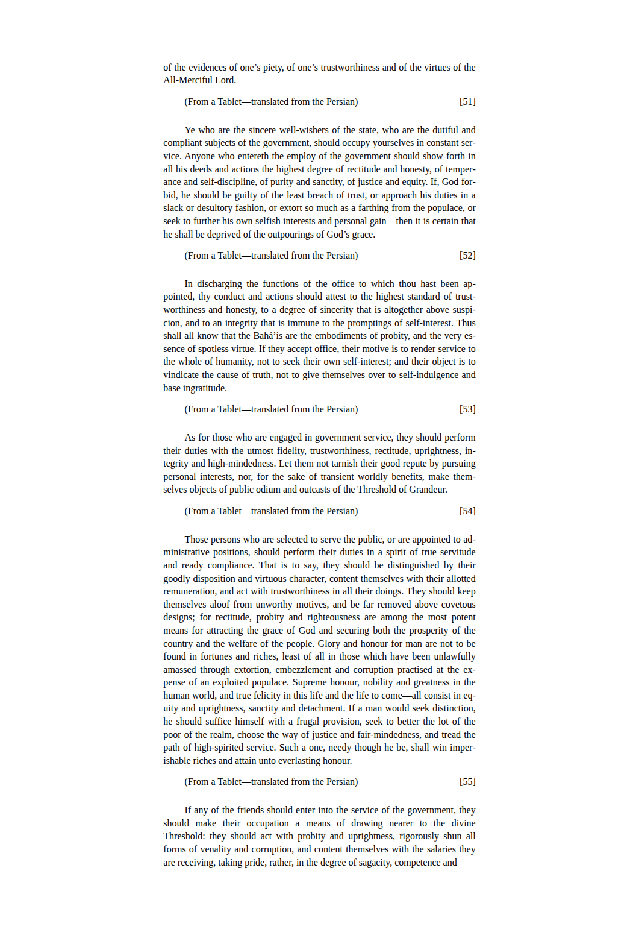of the evidences of one’s piety, of one’s trustworthiness and of the virtues of the All-Merciful Lord.
(From a Tablet—translated from the Persian) [51]
Ye who are the sincere well-wishers of the state, who are the dutiful and compliant subjects of the government, should occupy yourselves in constant service. Anyone who entereth the employ of the government should show forth in all his deeds and actions the highest degree of rectitude and honesty, of temperance and self-discipline, of purity and sanctity, of justice and equity. If, God forbid, he should be guilty of the least breach of trust, or approach his duties in a slack or desultory fashion, or extort so much as a farthing from the populace, or seek to further his own selfish interests and personal gain—then it is certain that he shall be deprived of the outpourings of God’s grace.
(From a Tablet—translated from the Persian) [52]
In discharging the functions of the office to which thou hast been appointed, thy conduct and actions should attest to the highest standard of trustworthiness and honesty, to a degree of sincerity that is altogether above suspicion, and to an integrity that is immune to the promptings of self-interest. Thus shall all know that the Bahá’ís are the embodiments of probity, and the very essence of spotless virtue. If they accept office, their motive is to render service to the whole of humanity, not to seek their own self-interest; and their object is to vindicate the cause of truth, not to give themselves over to self-indulgence and base ingratitude.
(From a Tablet—translated from the Persian) [53]
As for those who are engaged in government service, they should perform their duties with the utmost fidelity, trustworthiness, rectitude, uprightness, integrity and high-mindedness. Let them not tarnish their good repute by pursuing personal interests, nor, for the sake of transient worldly benefits, make themselves objects of public odium and outcasts of the Threshold of Grandeur.
(From a Tablet—translated from the Persian) [54]
Those persons who are selected to serve the public, or are appointed to administrative positions, should perform their duties in a spirit of true servitude and ready compliance. That is to say, they should be distinguished by their goodly disposition and virtuous character, content themselves with their allotted remuneration, and act with trustworthiness in all their doings. They should keep themselves aloof from unworthy motives, and be far removed above covetous designs; for rectitude, probity and righteousness are among the most potent means for attracting the grace of God and securing both the prosperity of the country and the welfare of the people. Glory and honour for man are not to be found in fortunes and riches, least of all in those which have been unlawfully amassed through extortion, embezzlement and corruption practised at the expense of an exploited populace. Supreme honour, nobility and greatness in the human world, and true felicity in this life and the life to come—all consist in equity and uprightness, sanctity and detachment. If a man would seek distinction, he should suffice himself with a frugal provision, seek to better the lot of the poor of the realm, choose the way of justice and fair-mindedness, and tread the path of high-spirited service. Such a one, needy though he be, shall win imperishable riches and attain unto everlasting honour.
(From a Tablet—translated from the Persian) [55]
If any of the friends should enter into the service of the government, they should make their occupation a means of drawing nearer to the divine Threshold: they should act with probity and uprightness, rigorously shun all forms of venality and corruption, and content themselves with the salaries they are receiving, taking pride, rather, in the degree of sagacity, competence and